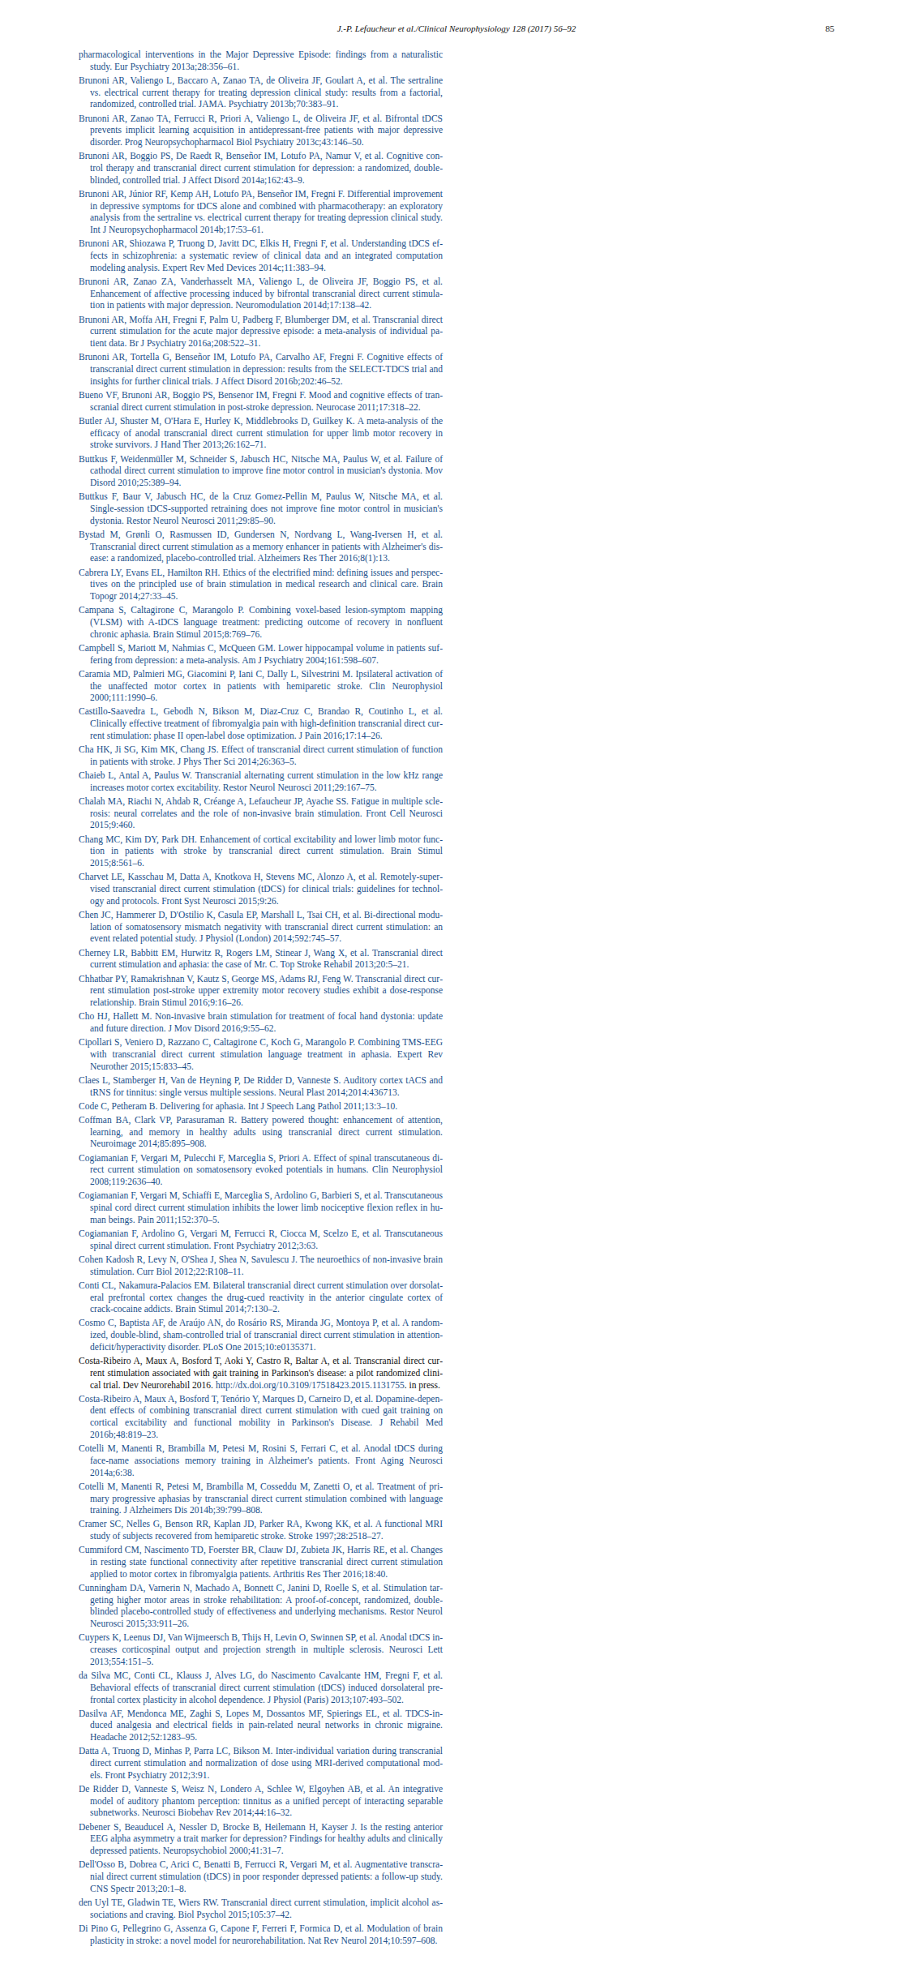J.-P. Lefaucheur et al./Clinical Neurophysiology 128 (2017) 56–92 85
pharmacological interventions in the Major Depressive Episode: findings from a naturalistic study. Eur Psychiatry 2013a;28:356–61.
Brunoni AR, Valiengo L, Baccaro A, Zanao TA, de Oliveira JF, Goulart A, et al. The sertraline vs. electrical current therapy for treating depression clinical study: results from a factorial, randomized, controlled trial. JAMA. Psychiatry 2013b;70:383–91.
Brunoni AR, Zanao TA, Ferrucci R, Priori A, Valiengo L, de Oliveira JF, et al. Bifrontal tDCS prevents implicit learning acquisition in antidepressant-free patients with major depressive disorder. Prog Neuropsychopharmacol Biol Psychiatry 2013c;43:146–50.
Brunoni AR, Boggio PS, De Raedt R, Benseñor IM, Lotufo PA, Namur V, et al. Cognitive control therapy and transcranial direct current stimulation for depression: a randomized, double-blinded, controlled trial. J Affect Disord 2014a;162:43–9.
Brunoni AR, Júnior RF, Kemp AH, Lotufo PA, Benseñor IM, Fregni F. Differential improvement in depressive symptoms for tDCS alone and combined with pharmacotherapy: an exploratory analysis from the sertraline vs. electrical current therapy for treating depression clinical study. Int J Neuropsychopharmacol 2014b;17:53–61.
Brunoni AR, Shiozawa P, Truong D, Javitt DC, Elkis H, Fregni F, et al. Understanding tDCS effects in schizophrenia: a systematic review of clinical data and an integrated computation modeling analysis. Expert Rev Med Devices 2014c;11:383–94.
Brunoni AR, Zanao ZA, Vanderhasselt MA, Valiengo L, de Oliveira JF, Boggio PS, et al. Enhancement of affective processing induced by bifrontal transcranial direct current stimulation in patients with major depression. Neuromodulation 2014d;17:138–42.
Brunoni AR, Moffa AH, Fregni F, Palm U, Padberg F, Blumberger DM, et al. Transcranial direct current stimulation for the acute major depressive episode: a meta-analysis of individual patient data. Br J Psychiatry 2016a;208:522–31.
Brunoni AR, Tortella G, Benseñor IM, Lotufo PA, Carvalho AF, Fregni F. Cognitive effects of transcranial direct current stimulation in depression: results from the SELECT-TDCS trial and insights for further clinical trials. J Affect Disord 2016b;202:46–52.
Bueno VF, Brunoni AR, Boggio PS, Bensenor IM, Fregni F. Mood and cognitive effects of transcranial direct current stimulation in post-stroke depression. Neurocase 2011;17:318–22.
Butler AJ, Shuster M, O'Hara E, Hurley K, Middlebrooks D, Guilkey K. A meta-analysis of the efficacy of anodal transcranial direct current stimulation for upper limb motor recovery in stroke survivors. J Hand Ther 2013;26:162–71.
Buttkus F, Weidenmüller M, Schneider S, Jabusch HC, Nitsche MA, Paulus W, et al. Failure of cathodal direct current stimulation to improve fine motor control in musician's dystonia. Mov Disord 2010;25:389–94.
Buttkus F, Baur V, Jabusch HC, de la Cruz Gomez-Pellin M, Paulus W, Nitsche MA, et al. Single-session tDCS-supported retraining does not improve fine motor control in musician's dystonia. Restor Neurol Neurosci 2011;29:85–90.
Bystad M, Grønli O, Rasmussen ID, Gundersen N, Nordvang L, Wang-Iversen H, et al. Transcranial direct current stimulation as a memory enhancer in patients with Alzheimer's disease: a randomized, placebo-controlled trial. Alzheimers Res Ther 2016;8(1):13.
Cabrera LY, Evans EL, Hamilton RH. Ethics of the electrified mind: defining issues and perspectives on the principled use of brain stimulation in medical research and clinical care. Brain Topogr 2014;27:33–45.
Campana S, Caltagirone C, Marangolo P. Combining voxel-based lesion-symptom mapping (VLSM) with A-tDCS language treatment: predicting outcome of recovery in nonfluent chronic aphasia. Brain Stimul 2015;8:769–76.
Campbell S, Mariott M, Nahmias C, McQueen GM. Lower hippocampal volume in patients suffering from depression: a meta-analysis. Am J Psychiatry 2004;161:598–607.
Caramia MD, Palmieri MG, Giacomini P, Iani C, Dally L, Silvestrini M. Ipsilateral activation of the unaffected motor cortex in patients with hemiparetic stroke. Clin Neurophysiol 2000;111:1990–6.
Castillo-Saavedra L, Gebodh N, Bikson M, Diaz-Cruz C, Brandao R, Coutinho L, et al. Clinically effective treatment of fibromyalgia pain with high-definition transcranial direct current stimulation: phase II open-label dose optimization. J Pain 2016;17:14–26.
Cha HK, Ji SG, Kim MK, Chang JS. Effect of transcranial direct current stimulation of function in patients with stroke. J Phys Ther Sci 2014;26:363–5.
Chaieb L, Antal A, Paulus W. Transcranial alternating current stimulation in the low kHz range increases motor cortex excitability. Restor Neurol Neurosci 2011;29:167–75.
Chalah MA, Riachi N, Ahdab R, Créange A, Lefaucheur JP, Ayache SS. Fatigue in multiple sclerosis: neural correlates and the role of non-invasive brain stimulation. Front Cell Neurosci 2015;9:460.
Chang MC, Kim DY, Park DH. Enhancement of cortical excitability and lower limb motor function in patients with stroke by transcranial direct current stimulation. Brain Stimul 2015;8:561–6.
Charvet LE, Kasschau M, Datta A, Knotkova H, Stevens MC, Alonzo A, et al. Remotely-supervised transcranial direct current stimulation (tDCS) for clinical trials: guidelines for technology and protocols. Front Syst Neurosci 2015;9:26.
Chen JC, Hammerer D, D'Ostilio K, Casula EP, Marshall L, Tsai CH, et al. Bi-directional modulation of somatosensory mismatch negativity with transcranial direct current stimulation: an event related potential study. J Physiol (London) 2014;592:745–57.
Cherney LR, Babbitt EM, Hurwitz R, Rogers LM, Stinear J, Wang X, et al. Transcranial direct current stimulation and aphasia: the case of Mr. C. Top Stroke Rehabil 2013;20:5–21.
Chhatbar PY, Ramakrishnan V, Kautz S, George MS, Adams RJ, Feng W. Transcranial direct current stimulation post-stroke upper extremity motor recovery studies exhibit a dose-response relationship. Brain Stimul 2016;9:16–26.
Cho HJ, Hallett M. Non-invasive brain stimulation for treatment of focal hand dystonia: update and future direction. J Mov Disord 2016;9:55–62.
Cipollari S, Veniero D, Razzano C, Caltagirone C, Koch G, Marangolo P. Combining TMS-EEG with transcranial direct current stimulation language treatment in aphasia. Expert Rev Neurother 2015;15:833–45.
Claes L, Stamberger H, Van de Heyning P, De Ridder D, Vanneste S. Auditory cortex tACS and tRNS for tinnitus: single versus multiple sessions. Neural Plast 2014;2014:436713.
Code C, Petheram B. Delivering for aphasia. Int J Speech Lang Pathol 2011;13:3–10.
Coffman BA, Clark VP, Parasuraman R. Battery powered thought: enhancement of attention, learning, and memory in healthy adults using transcranial direct current stimulation. Neuroimage 2014;85:895–908.
Cogiamanian F, Vergari M, Pulecchi F, Marceglia S, Priori A. Effect of spinal transcutaneous direct current stimulation on somatosensory evoked potentials in humans. Clin Neurophysiol 2008;119:2636–40.
Cogiamanian F, Vergari M, Schiaffi E, Marceglia S, Ardolino G, Barbieri S, et al. Transcutaneous spinal cord direct current stimulation inhibits the lower limb nociceptive flexion reflex in human beings. Pain 2011;152:370–5.
Cogiamanian F, Ardolino G, Vergari M, Ferrucci R, Ciocca M, Scelzo E, et al. Transcutaneous spinal direct current stimulation. Front Psychiatry 2012;3:63.
Cohen Kadosh R, Levy N, O'Shea J, Shea N, Savulescu J. The neuroethics of non-invasive brain stimulation. Curr Biol 2012;22:R108–11.
Conti CL, Nakamura-Palacios EM. Bilateral transcranial direct current stimulation over dorsolateral prefrontal cortex changes the drug-cued reactivity in the anterior cingulate cortex of crack-cocaine addicts. Brain Stimul 2014;7:130–2.
Cosmo C, Baptista AF, de Araújo AN, do Rosário RS, Miranda JG, Montoya P, et al. A randomized, double-blind, sham-controlled trial of transcranial direct current stimulation in attention-deficit/hyperactivity disorder. PLoS One 2015;10:e0135371.
Costa-Ribeiro A, Maux A, Bosford T, Aoki Y, Castro R, Baltar A, et al. Transcranial direct current stimulation associated with gait training in Parkinson's disease: a pilot randomized clinical trial. Dev Neurorehabil 2016. http://dx.doi.org/10.3109/17518423.2015.1131755. in press.
Costa-Ribeiro A, Maux A, Bosford T, Tenório Y, Marques D, Carneiro D, et al. Dopamine-dependent effects of combining transcranial direct current stimulation with cued gait training on cortical excitability and functional mobility in Parkinson's Disease. J Rehabil Med 2016b;48:819–23.
Cotelli M, Manenti R, Brambilla M, Petesi M, Rosini S, Ferrari C, et al. Anodal tDCS during face-name associations memory training in Alzheimer's patients. Front Aging Neurosci 2014a;6:38.
Cotelli M, Manenti R, Petesi M, Brambilla M, Cosseddu M, Zanetti O, et al. Treatment of primary progressive aphasias by transcranial direct current stimulation combined with language training. J Alzheimers Dis 2014b;39:799–808.
Cramer SC, Nelles G, Benson RR, Kaplan JD, Parker RA, Kwong KK, et al. A functional MRI study of subjects recovered from hemiparetic stroke. Stroke 1997;28:2518–27.
Cummiford CM, Nascimento TD, Foerster BR, Clauw DJ, Zubieta JK, Harris RE, et al. Changes in resting state functional connectivity after repetitive transcranial direct current stimulation applied to motor cortex in fibromyalgia patients. Arthritis Res Ther 2016;18:40.
Cunningham DA, Varnerin N, Machado A, Bonnett C, Janini D, Roelle S, et al. Stimulation targeting higher motor areas in stroke rehabilitation: A proof-of-concept, randomized, double-blinded placebo-controlled study of effectiveness and underlying mechanisms. Restor Neurol Neurosci 2015;33:911–26.
Cuypers K, Leenus DJ, Van Wijmeersch B, Thijs H, Levin O, Swinnen SP, et al. Anodal tDCS increases corticospinal output and projection strength in multiple sclerosis. Neurosci Lett 2013;554:151–5.
da Silva MC, Conti CL, Klauss J, Alves LG, do Nascimento Cavalcante HM, Fregni F, et al. Behavioral effects of transcranial direct current stimulation (tDCS) induced dorsolateral prefrontal cortex plasticity in alcohol dependence. J Physiol (Paris) 2013;107:493–502.
Dasilva AF, Mendonca ME, Zaghi S, Lopes M, Dossantos MF, Spierings EL, et al. TDCS-induced analgesia and electrical fields in pain-related neural networks in chronic migraine. Headache 2012;52:1283–95.
Datta A, Truong D, Minhas P, Parra LC, Bikson M. Inter-individual variation during transcranial direct current stimulation and normalization of dose using MRI-derived computational models. Front Psychiatry 2012;3:91.
De Ridder D, Vanneste S, Weisz N, Londero A, Schlee W, Elgoyhen AB, et al. An integrative model of auditory phantom perception: tinnitus as a unified percept of interacting separable subnetworks. Neurosci Biobehav Rev 2014;44:16–32.
Debener S, Beauducel A, Nessler D, Brocke B, Heilemann H, Kayser J. Is the resting anterior EEG alpha asymmetry a trait marker for depression? Findings for healthy adults and clinically depressed patients. Neuropsychobiol 2000;41:31–7.
Dell'Osso B, Dobrea C, Arici C, Benatti B, Ferrucci R, Vergari M, et al. Augmentative transcranial direct current stimulation (tDCS) in poor responder depressed patients: a follow-up study. CNS Spectr 2013;20:1–8.
den Uyl TE, Gladwin TE, Wiers RW. Transcranial direct current stimulation, implicit alcohol associations and craving. Biol Psychol 2015;105:37–42.
Di Pino G, Pellegrino G, Assenza G, Capone F, Ferreri F, Formica D, et al. Modulation of brain plasticity in stroke: a novel model for neurorehabilitation. Nat Rev Neurol 2014;10:597–608.